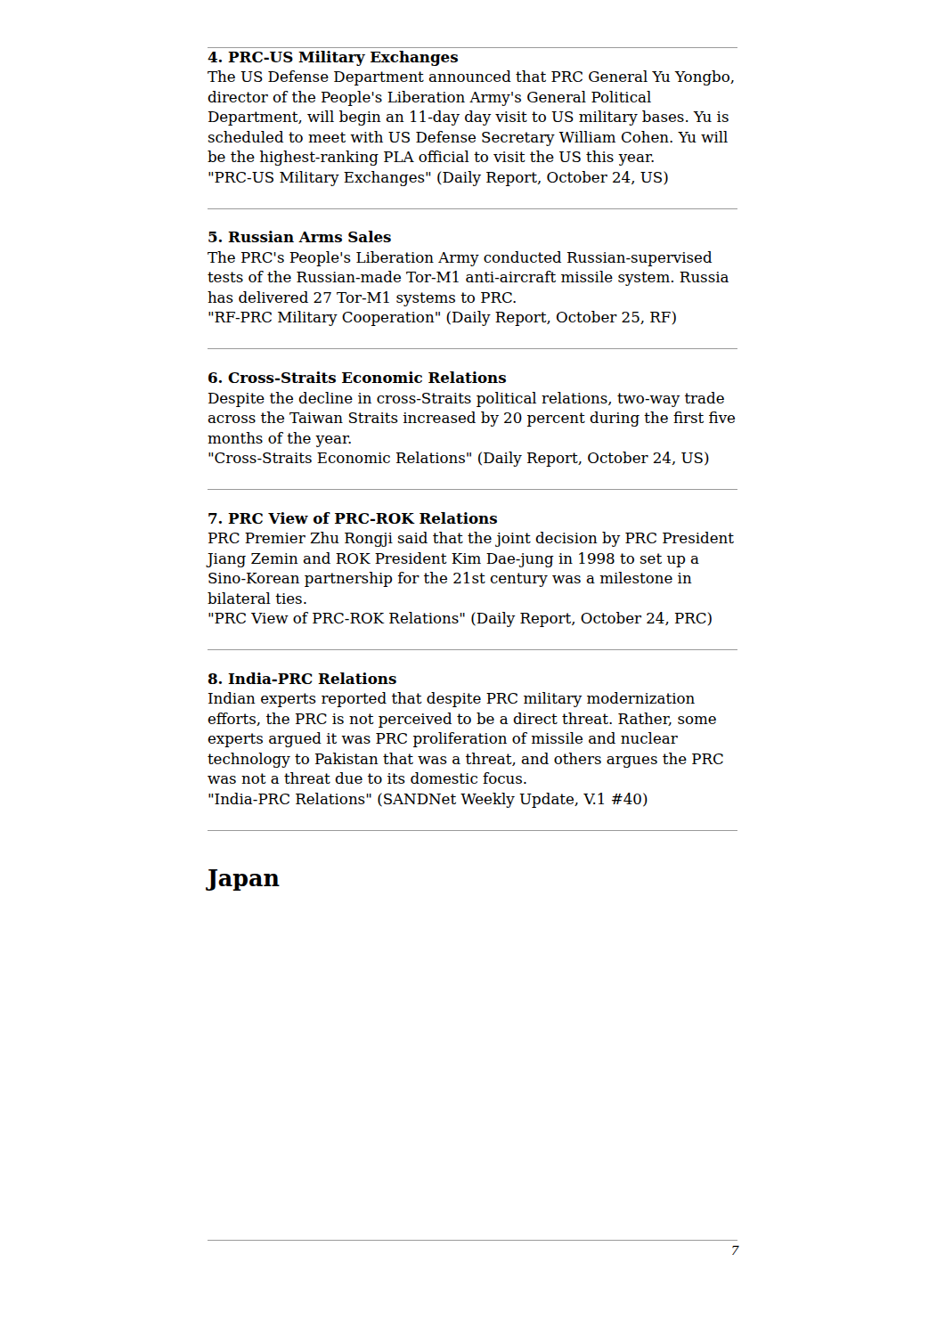4. PRC-US Military Exchanges
The US Defense Department announced that PRC General Yu Yongbo, director of the People's Liberation Army's General Political Department, will begin an 11-day day visit to US military bases. Yu is scheduled to meet with US Defense Secretary William Cohen. Yu will be the highest-ranking PLA official to visit the US this year.
"PRC-US Military Exchanges" (Daily Report, October 24, US)
5. Russian Arms Sales
The PRC's People's Liberation Army conducted Russian-supervised tests of the Russian-made Tor-M1 anti-aircraft missile system. Russia has delivered 27 Tor-M1 systems to PRC.
"RF-PRC Military Cooperation" (Daily Report, October 25, RF)
6. Cross-Straits Economic Relations
Despite the decline in cross-Straits political relations, two-way trade across the Taiwan Straits increased by 20 percent during the first five months of the year.
"Cross-Straits Economic Relations" (Daily Report, October 24, US)
7. PRC View of PRC-ROK Relations
PRC Premier Zhu Rongji said that the joint decision by PRC President Jiang Zemin and ROK President Kim Dae-jung in 1998 to set up a Sino-Korean partnership for the 21st century was a milestone in bilateral ties.
"PRC View of PRC-ROK Relations" (Daily Report, October 24, PRC)
8. India-PRC Relations
Indian experts reported that despite PRC military modernization efforts, the PRC is not perceived to be a direct threat. Rather, some experts argued it was PRC proliferation of missile and nuclear technology to Pakistan that was a threat, and others argues the PRC was not a threat due to its domestic focus.
"India-PRC Relations" (SANDNet Weekly Update, V.1 #40)
Japan
7